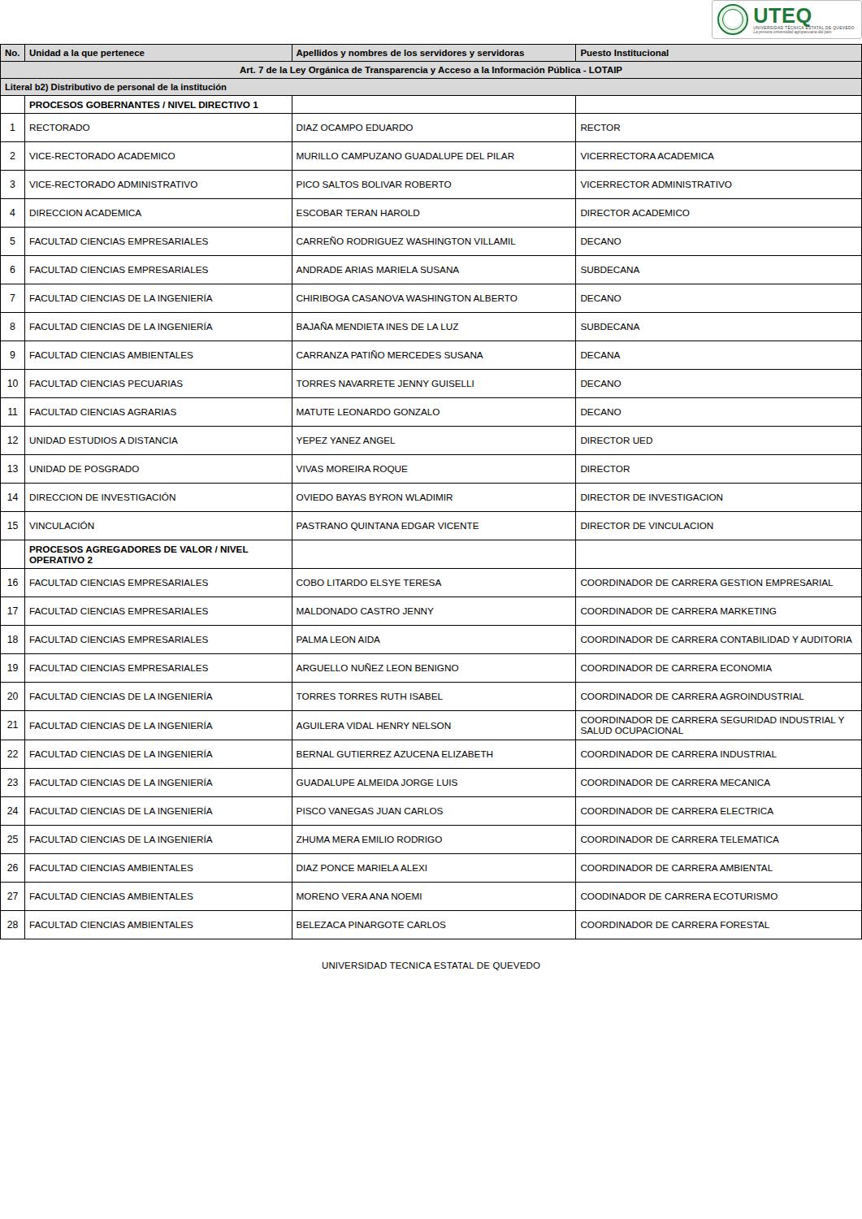UTEQ
UNIVERSIDAD TÉCNICA ESTATAL DE QUEVEDO
La primera universidad agropecuaria del país
| Art. 7 de la Ley Orgánica de Transparencia y Acceso a la Información Pública - LOTAIP |
| Literal b2) Distributivo de personal de la institución |
| No. | Unidad a la que pertenece | Apellidos y nombres de los servidores y servidoras | Puesto Institucional |
| | PROCESOS GOBERNANTES / NIVEL DIRECTIVO 1 | | |
| 1 | RECTORADO | DIAZ OCAMPO EDUARDO | RECTOR |
| 2 | VICE-RECTORADO ACADEMICO | MURILLO CAMPUZANO GUADALUPE DEL PILAR | VICERRECTORA ACADEMICA |
| 3 | VICE-RECTORADO ADMINISTRATIVO | PICO SALTOS BOLIVAR ROBERTO | VICERRECTOR ADMINISTRATIVO |
| 4 | DIRECCION ACADEMICA | ESCOBAR TERAN HAROLD | DIRECTOR ACADEMICO |
| 5 | FACULTAD CIENCIAS EMPRESARIALES | CARREÑO RODRIGUEZ WASHINGTON VILLAMIL | DECANO |
| 6 | FACULTAD CIENCIAS EMPRESARIALES | ANDRADE ARIAS MARIELA SUSANA | SUBDECANA |
| 7 | FACULTAD CIENCIAS DE LA INGENIERÍA | CHIRIBOGA CASANOVA WASHINGTON ALBERTO | DECANO |
| 8 | FACULTAD CIENCIAS DE LA INGENIERÍA | BAJAÑA MENDIETA INES DE LA LUZ | SUBDECANA |
| 9 | FACULTAD CIENCIAS AMBIENTALES | CARRANZA PATIÑO MERCEDES SUSANA | DECANA |
| 10 | FACULTAD CIENCIAS PECUARIAS | TORRES NAVARRETE JENNY GUISELLI | DECANO |
| 11 | FACULTAD CIENCIAS AGRARIAS | MATUTE LEONARDO GONZALO | DECANO |
| 12 | UNIDAD ESTUDIOS A DISTANCIA | YEPEZ YANEZ ANGEL | DIRECTOR UED |
| 13 | UNIDAD DE POSGRADO | VIVAS MOREIRA ROQUE | DIRECTOR |
| 14 | DIRECCION DE INVESTIGACIÓN | OVIEDO BAYAS BYRON WLADIMIR | DIRECTOR DE INVESTIGACION |
| 15 | VINCULACIÓN | PASTRANO QUINTANA EDGAR VICENTE | DIRECTOR DE VINCULACION |
| | PROCESOS AGREGADORES DE VALOR / NIVEL OPERATIVO 2 | | |
| 16 | FACULTAD CIENCIAS EMPRESARIALES | COBO LITARDO ELSYE TERESA | COORDINADOR DE CARRERA GESTION EMPRESARIAL |
| 17 | FACULTAD CIENCIAS EMPRESARIALES | MALDONADO CASTRO JENNY | COORDINADOR DE CARRERA MARKETING |
| 18 | FACULTAD CIENCIAS EMPRESARIALES | PALMA LEON AIDA | COORDINADOR DE CARRERA CONTABILIDAD Y AUDITORIA |
| 19 | FACULTAD CIENCIAS EMPRESARIALES | ARGUELLO NUÑEZ LEON BENIGNO | COORDINADOR DE CARRERA ECONOMIA |
| 20 | FACULTAD CIENCIAS DE LA INGENIERÍA | TORRES TORRES RUTH ISABEL | COORDINADOR DE CARRERA AGROINDUSTRIAL |
| 21 | FACULTAD CIENCIAS DE LA INGENIERÍA | AGUILERA VIDAL HENRY NELSON | COORDINADOR DE CARRERA SEGURIDAD INDUSTRIAL Y SALUD OCUPACIONAL |
| 22 | FACULTAD CIENCIAS DE LA INGENIERÍA | BERNAL GUTIERREZ AZUCENA ELIZABETH | COORDINADOR DE CARRERA INDUSTRIAL |
| 23 | FACULTAD CIENCIAS DE LA INGENIERÍA | GUADALUPE ALMEIDA JORGE LUIS | COORDINADOR DE CARRERA MECANICA |
| 24 | FACULTAD CIENCIAS DE LA INGENIERÍA | PISCO VANEGAS JUAN CARLOS | COORDINADOR DE CARRERA ELECTRICA |
| 25 | FACULTAD CIENCIAS DE LA INGENIERÍA | ZHUMA MERA EMILIO RODRIGO | COORDINADOR DE CARRERA TELEMATICA |
| 26 | FACULTAD CIENCIAS AMBIENTALES | DIAZ PONCE MARIELA ALEXI | COORDINADOR DE CARRERA AMBIENTAL |
| 27 | FACULTAD CIENCIAS AMBIENTALES | MORENO VERA ANA NOEMI | COODINADOR DE CARRERA ECOTURISMO |
| 28 | FACULTAD CIENCIAS AMBIENTALES | BELEZACA PINARGOTE CARLOS | COORDINADOR DE CARRERA FORESTAL |
UNIVERSIDAD TECNICA ESTATAL DE QUEVEDO